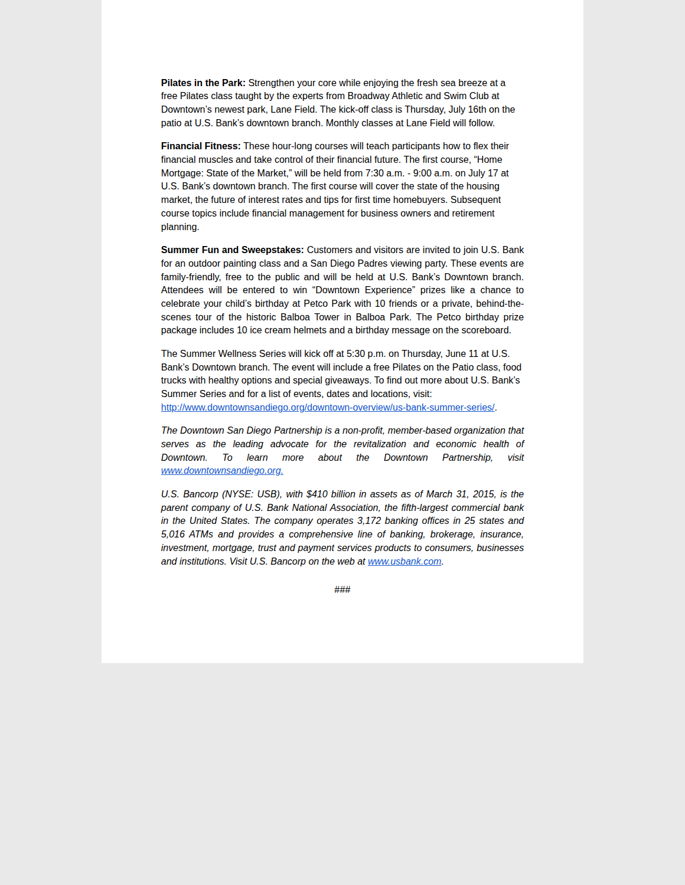Pilates in the Park: Strengthen your core while enjoying the fresh sea breeze at a free Pilates class taught by the experts from Broadway Athletic and Swim Club at Downtown’s newest park, Lane Field. The kick-off class is Thursday, July 16th on the patio at U.S. Bank’s downtown branch. Monthly classes at Lane Field will follow.
Financial Fitness: These hour-long courses will teach participants how to flex their financial muscles and take control of their financial future. The first course, “Home Mortgage: State of the Market,” will be held from 7:30 a.m. - 9:00 a.m. on July 17 at U.S. Bank’s downtown branch. The first course will cover the state of the housing market, the future of interest rates and tips for first time homebuyers. Subsequent course topics include financial management for business owners and retirement planning.
Summer Fun and Sweepstakes: Customers and visitors are invited to join U.S. Bank for an outdoor painting class and a San Diego Padres viewing party. These events are family-friendly, free to the public and will be held at U.S. Bank’s Downtown branch. Attendees will be entered to win “Downtown Experience” prizes like a chance to celebrate your child’s birthday at Petco Park with 10 friends or a private, behind-the-scenes tour of the historic Balboa Tower in Balboa Park. The Petco birthday prize package includes 10 ice cream helmets and a birthday message on the scoreboard.
The Summer Wellness Series will kick off at 5:30 p.m. on Thursday, June 11 at U.S. Bank’s Downtown branch. The event will include a free Pilates on the Patio class, food trucks with healthy options and special giveaways. To find out more about U.S. Bank’s Summer Series and for a list of events, dates and locations, visit: http://www.downtownsandiego.org/downtown-overview/us-bank-summer-series/.
The Downtown San Diego Partnership is a non-profit, member-based organization that serves as the leading advocate for the revitalization and economic health of Downtown. To learn more about the Downtown Partnership, visit www.downtownsandiego.org.
U.S. Bancorp (NYSE: USB), with $410 billion in assets as of March 31, 2015, is the parent company of U.S. Bank National Association, the fifth-largest commercial bank in the United States. The company operates 3,172 banking offices in 25 states and 5,016 ATMs and provides a comprehensive line of banking, brokerage, insurance, investment, mortgage, trust and payment services products to consumers, businesses and institutions. Visit U.S. Bancorp on the web at www.usbank.com.
###